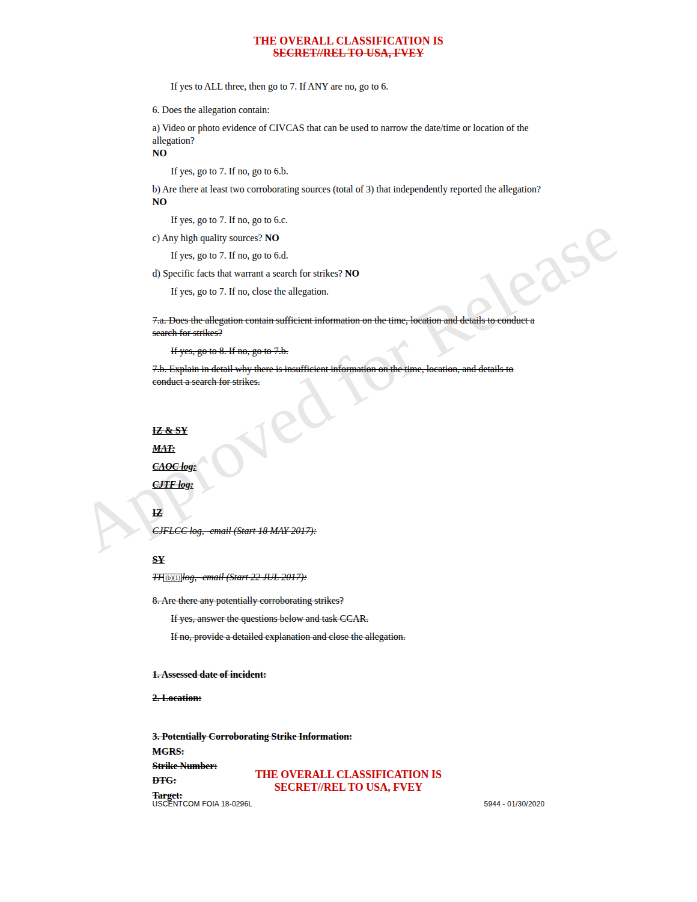THE OVERALL CLASSIFICATION IS
SECRET//REL TO USA, FVEY
Approved for Release
If yes to ALL three, then go to 7. If ANY are no, go to 6.
6. Does the allegation contain:
a) Video or photo evidence of CIVCAS that can be used to narrow the date/time or location of the allegation?
NO
If yes, go to 7. If no, go to 6.b.
b) Are there at least two corroborating sources (total of 3) that independently reported the allegation? NO
If yes, go to 7. If no, go to 6.c.
c) Any high quality sources? NO
If yes, go to 7. If no, go to 6.d.
d) Specific facts that warrant a search for strikes? NO
If yes, go to 7. If no, close the allegation.
7.a. Does the allegation contain sufficient information on the time, location and details to conduct a search for strikes?
If yes, go to 8. If no, go to 7.b.
7.b. Explain in detail why there is insufficient information on the time, location, and details to conduct a search for strikes.
IZ & SY
MAT:
CAOC log:
CJTF log:
IZ
CJFLCC log, -email (Start 18 MAY 2017):
SY
TF(b)(1) log, -email (Start 22 JUL 2017):
8. Are there any potentially corroborating strikes?
If yes, answer the questions below and task CCAR.
If no, provide a detailed explanation and close the allegation.
1. Assessed date of incident:
2. Location:
3. Potentially Corroborating Strike Information:
MGRS:
Strike Number:
DTG:
Target:
THE OVERALL CLASSIFICATION IS
SECRET//REL TO USA, FVEY
USCENTCOM FOIA 18-0296L
5944 - 01/30/2020